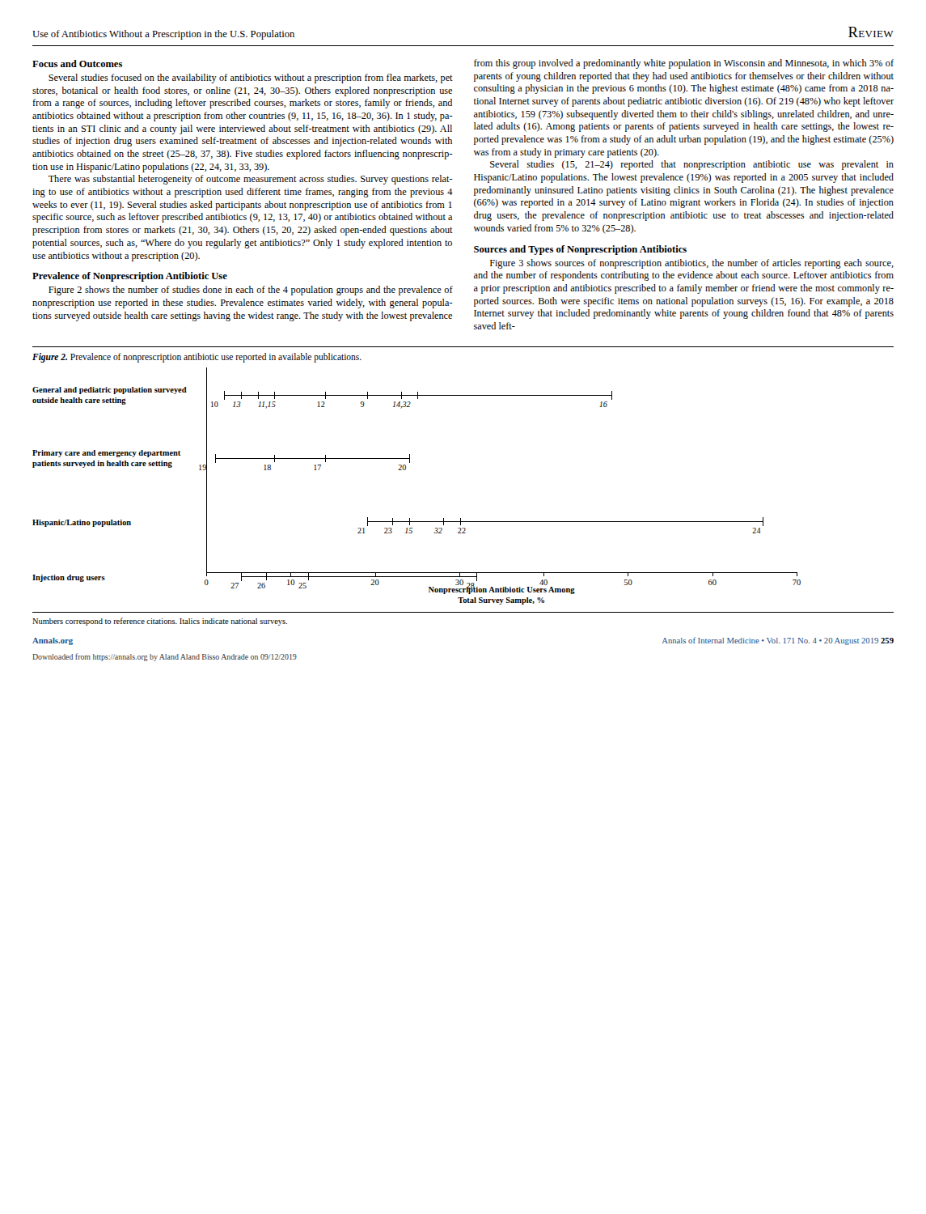Use of Antibiotics Without a Prescription in the U.S. Population
Review
Focus and Outcomes
Several studies focused on the availability of antibiotics without a prescription from flea markets, pet stores, botanical or health food stores, or online (21, 24, 30–35). Others explored nonprescription use from a range of sources, including leftover prescribed courses, markets or stores, family or friends, and antibiotics obtained without a prescription from other countries (9, 11, 15, 16, 18–20, 36). In 1 study, patients in an STI clinic and a county jail were interviewed about self-treatment with antibiotics (29). All studies of injection drug users examined self-treatment of abscesses and injection-related wounds with antibiotics obtained on the street (25–28, 37, 38). Five studies explored factors influencing nonprescription use in Hispanic/Latino populations (22, 24, 31, 33, 39).
There was substantial heterogeneity of outcome measurement across studies. Survey questions relating to use of antibiotics without a prescription used different time frames, ranging from the previous 4 weeks to ever (11, 19). Several studies asked participants about nonprescription use of antibiotics from 1 specific source, such as leftover prescribed antibiotics (9, 12, 13, 17, 40) or antibiotics obtained without a prescription from stores or markets (21, 30, 34). Others (15, 20, 22) asked open-ended questions about potential sources, such as, “Where do you regularly get antibiotics?” Only 1 study explored intention to use antibiotics without a prescription (20).
Prevalence of Nonprescription Antibiotic Use
Figure 2 shows the number of studies done in each of the 4 population groups and the prevalence of nonprescription use reported in these studies. Prevalence estimates varied widely, with general populations surveyed outside health care settings having the widest range. The study with the lowest prevalence from this group involved a predominantly white population in Wisconsin and Minnesota, in which 3% of parents of young children reported that they had used antibiotics for themselves or their children without consulting a physician in the previous 6 months (10). The highest estimate (48%) came from a 2018 national Internet survey of parents about pediatric antibiotic diversion (16). Of 219 (48%) who kept leftover antibiotics, 159 (73%) subsequently diverted them to their child's siblings, unrelated children, and unrelated adults (16). Among patients or parents of patients surveyed in health care settings, the lowest reported prevalence was 1% from a study of an adult urban population (19), and the highest estimate (25%) was from a study in primary care patients (20).
Several studies (15, 21–24) reported that nonprescription antibiotic use was prevalent in Hispanic/Latino populations. The lowest prevalence (19%) was reported in a 2005 survey that included predominantly uninsured Latino patients visiting clinics in South Carolina (21). The highest prevalence (66%) was reported in a 2014 survey of Latino migrant workers in Florida (24). In studies of injection drug users, the prevalence of nonprescription antibiotic use to treat abscesses and injection-related wounds varied from 5% to 32% (25–28).
Sources and Types of Nonprescription Antibiotics
Figure 3 shows sources of nonprescription antibiotics, the number of articles reporting each source, and the number of respondents contributing to the evidence about each source. Leftover antibiotics from a prior prescription and antibiotics prescribed to a family member or friend were the most commonly reported sources. Both were specific items on national population surveys (15, 16). For example, a 2018 Internet survey that included predominantly white parents of young children found that 48% of parents saved left-
Figure 2. Prevalence of nonprescription antibiotic use reported in available publications.
General and pediatric population surveyed outside health care setting
10
13
11,15
12
9
14,32
16
19
18
17
20
21
23
15
32
22
24
27
26
25
28
Primary care and emergency department patients surveyed in health care setting
Hispanic/Latino population
Injection drug users
0
10
20
30
40
50
60
70
Nonprescription Antibiotic Users Among
Total Survey Sample, %
Numbers correspond to reference citations. Italics indicate national surveys.
Annals.org
Annals of Internal Medicine • Vol. 171 No. 4 • 20 August 2019 259
Downloaded from https://annals.org by Aland Aland Bisso Andrade on 09/12/2019